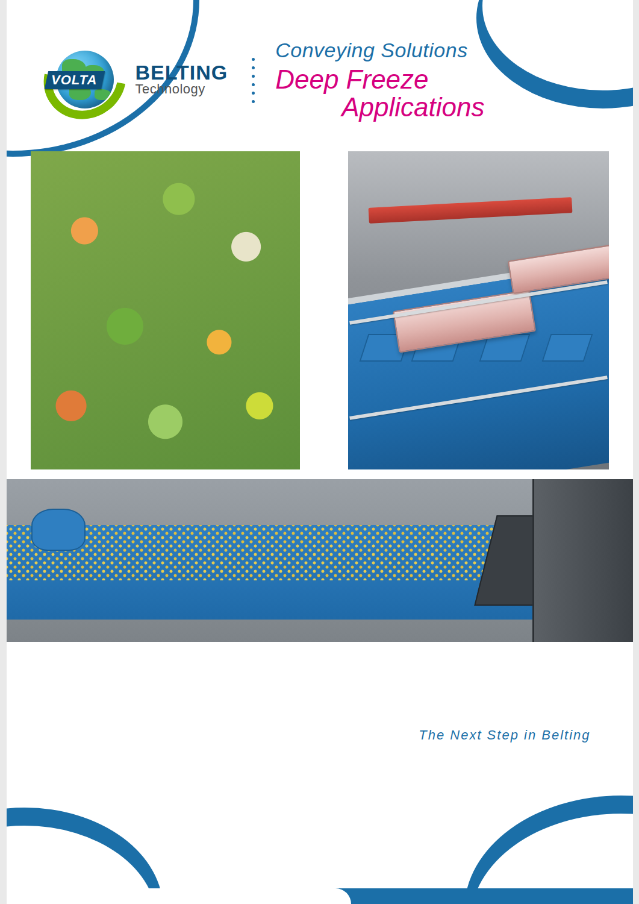VOLTA
BELTING
Technology
Conveying Solutions
Deep FreezeApplications
The Next Step in Belting